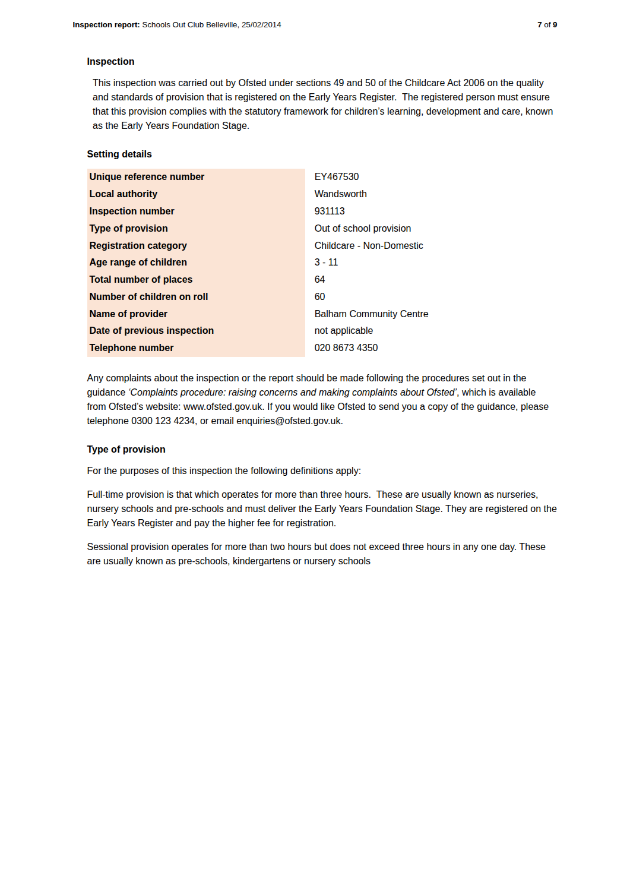Inspection report: Schools Out Club Belleville, 25/02/2014
7 of 9
Inspection
This inspection was carried out by Ofsted under sections 49 and 50 of the Childcare Act 2006 on the quality and standards of provision that is registered on the Early Years Register. The registered person must ensure that this provision complies with the statutory framework for children’s learning, development and care, known as the Early Years Foundation Stage.
Setting details
| Unique reference number | EY467530 |
| Local authority | Wandsworth |
| Inspection number | 931113 |
| Type of provision | Out of school provision |
| Registration category | Childcare - Non-Domestic |
| Age range of children | 3 - 11 |
| Total number of places | 64 |
| Number of children on roll | 60 |
| Name of provider | Balham Community Centre |
| Date of previous inspection | not applicable |
| Telephone number | 020 8673 4350 |
Any complaints about the inspection or the report should be made following the procedures set out in the guidance ‘Complaints procedure: raising concerns and making complaints about Ofsted’, which is available from Ofsted’s website: www.ofsted.gov.uk. If you would like Ofsted to send you a copy of the guidance, please telephone 0300 123 4234, or email enquiries@ofsted.gov.uk.
Type of provision
For the purposes of this inspection the following definitions apply:
Full-time provision is that which operates for more than three hours. These are usually known as nurseries, nursery schools and pre-schools and must deliver the Early Years Foundation Stage. They are registered on the Early Years Register and pay the higher fee for registration.
Sessional provision operates for more than two hours but does not exceed three hours in any one day. These are usually known as pre-schools, kindergartens or nursery schools